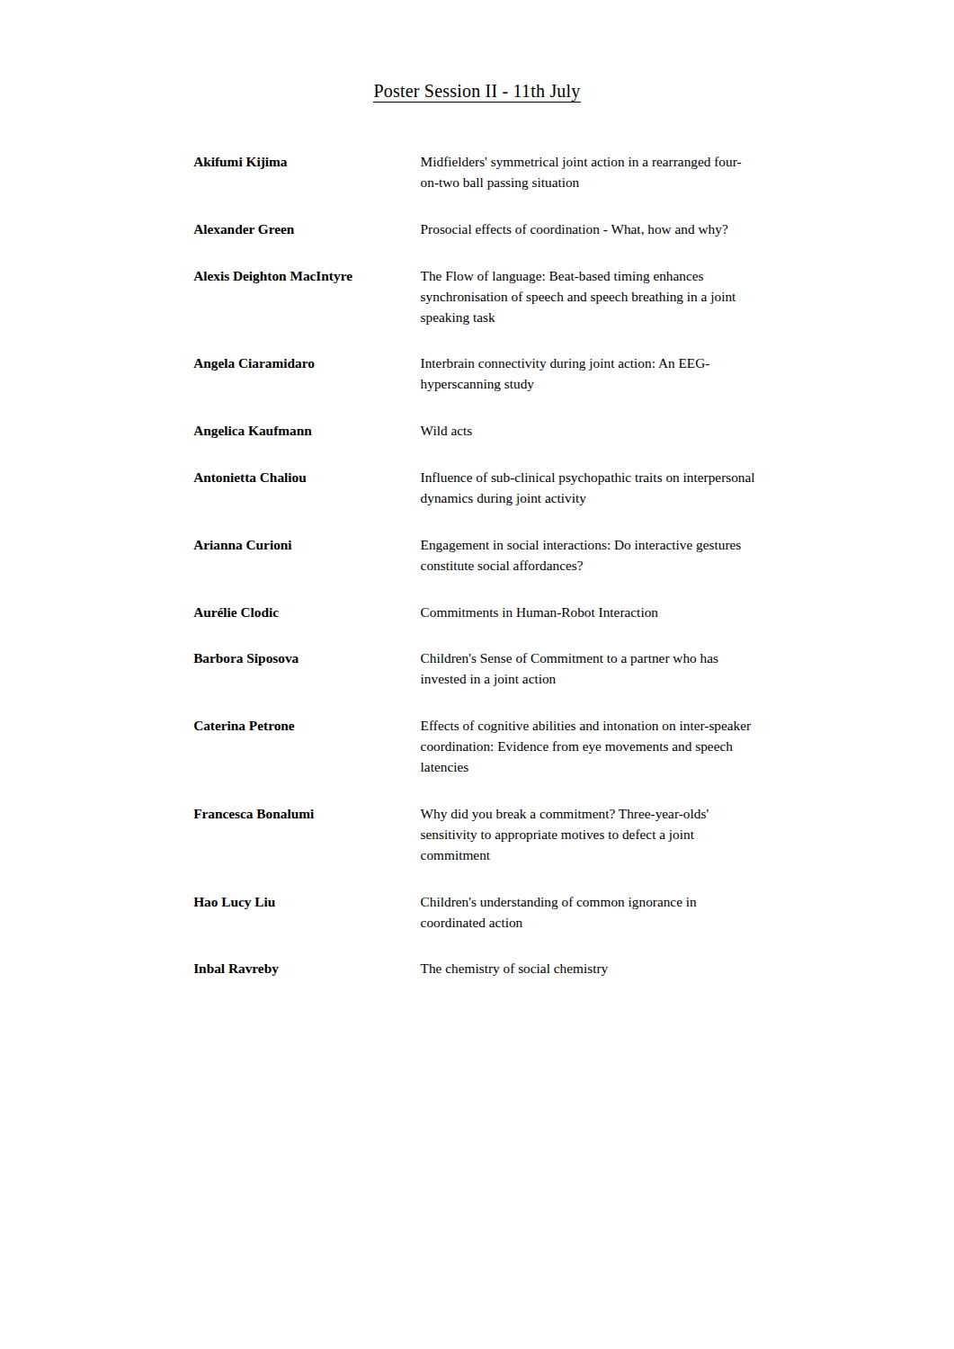Poster Session II - 11th July
| Akifumi Kijima | Midfielders' symmetrical joint action in a rearranged four-on-two ball passing situation |
| Alexander Green | Prosocial effects of coordination - What, how and why? |
| Alexis Deighton MacIntyre | The Flow of language: Beat-based timing enhances synchronisation of speech and speech breathing in a joint speaking task |
| Angela Ciaramidaro | Interbrain connectivity during joint action: An EEG-hyperscanning study |
| Angelica Kaufmann | Wild acts |
| Antonietta Chaliou | Influence of sub-clinical psychopathic traits on interpersonal dynamics during joint activity |
| Arianna Curioni | Engagement in social interactions: Do interactive gestures constitute social affordances? |
| Aurélie Clodic | Commitments in Human-Robot Interaction |
| Barbora Siposova | Children's Sense of Commitment to a partner who has invested in a joint action |
| Caterina Petrone | Effects of cognitive abilities and intonation on inter-speaker coordination: Evidence from eye movements and speech latencies |
| Francesca Bonalumi | Why did you break a commitment? Three-year-olds' sensitivity to appropriate motives to defect a joint commitment |
| Hao Lucy Liu | Children's understanding of common ignorance in coordinated action |
| Inbal Ravreby | The chemistry of social chemistry |